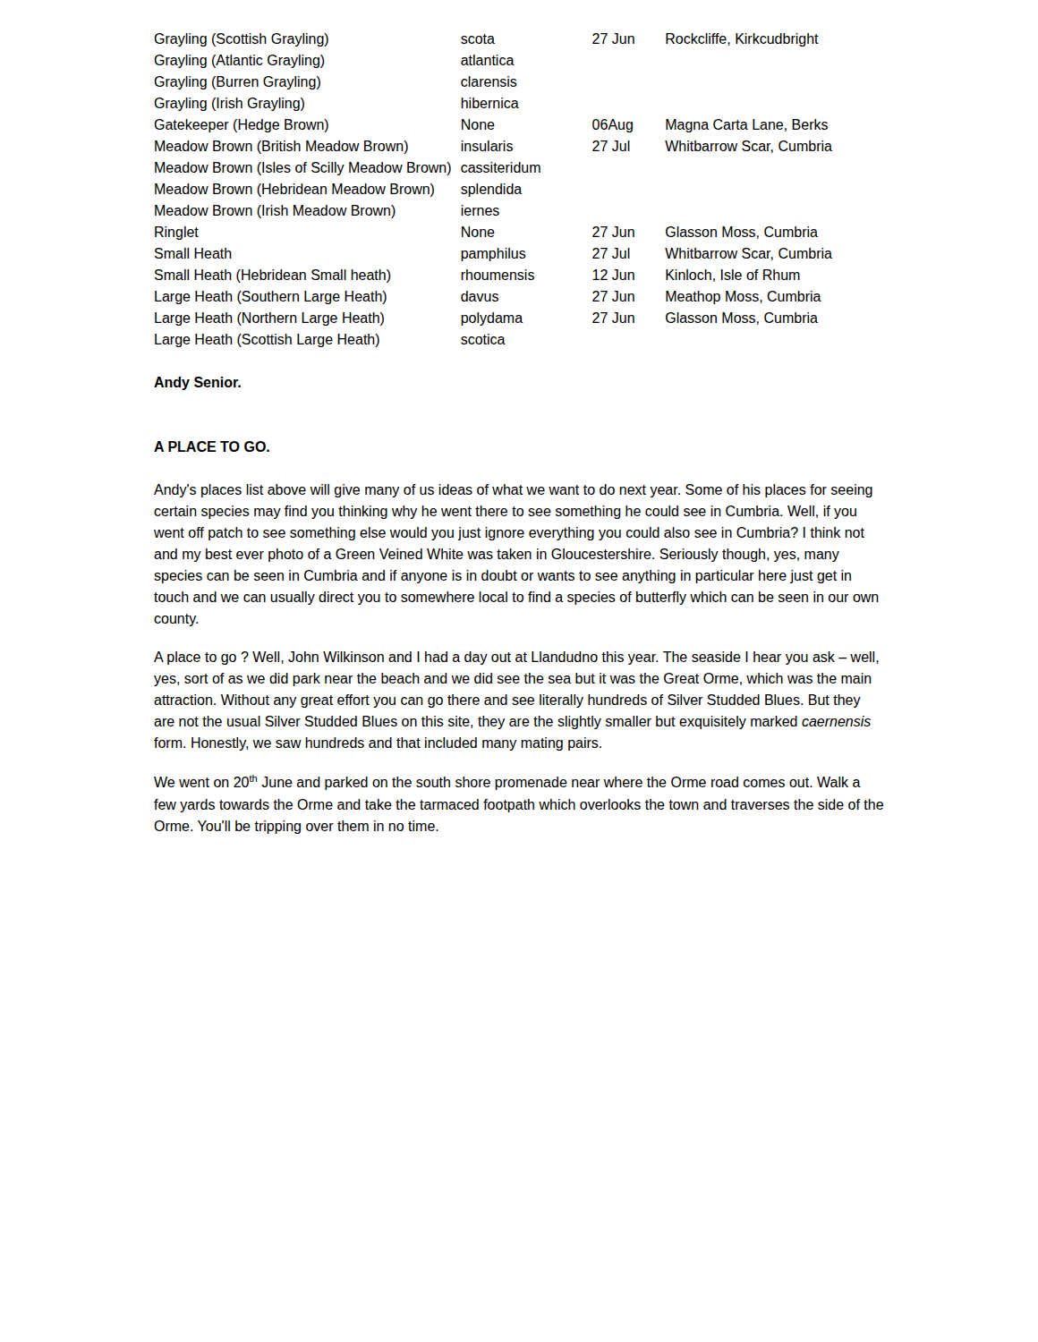| Grayling (Scottish Grayling) | scota | 27 Jun | Rockcliffe, Kirkcudbright |
| Grayling (Atlantic Grayling) | atlantica | | |
| Grayling (Burren Grayling) | clarensis | | |
| Grayling (Irish Grayling) | hibernica | | |
| Gatekeeper (Hedge Brown) | None | 06Aug | Magna Carta Lane, Berks |
| Meadow Brown (British Meadow Brown) | insularis | 27 Jul | Whitbarrow Scar, Cumbria |
| Meadow Brown (Isles of Scilly Meadow Brown) | cassiteridum | | |
| Meadow Brown (Hebridean Meadow Brown) | splendida | | |
| Meadow Brown (Irish Meadow Brown) | iernes | | |
| Ringlet | None | 27 Jun | Glasson Moss, Cumbria |
| Small Heath | pamphilus | 27 Jul | Whitbarrow Scar, Cumbria |
| Small Heath (Hebridean Small heath) | rhoumensis | 12 Jun | Kinloch, Isle of Rhum |
| Large Heath (Southern Large Heath) | davus | 27 Jun | Meathop Moss, Cumbria |
| Large Heath (Northern Large Heath) | polydama | 27 Jun | Glasson Moss, Cumbria |
| Large Heath (Scottish Large Heath) | scotica | | |
Andy Senior.
A PLACE TO GO.
Andy's places list above will give many of us ideas of what we want to do next year. Some of his places for seeing certain species may find you thinking why he went there to see something he could see in Cumbria. Well, if you went off patch to see something else would you just ignore everything you could also see in Cumbria? I think not and my best ever photo of a Green Veined White was taken in Gloucestershire. Seriously though, yes, many species can be seen in Cumbria and if anyone is in doubt or wants to see anything in particular here just get in touch and we can usually direct you to somewhere local to find a species of butterfly which can be seen in our own county.
A place to go ? Well, John Wilkinson and I had a day out at Llandudno this year. The seaside I hear you ask – well, yes, sort of as we did park near the beach and we did see the sea but it was the Great Orme, which was the main attraction. Without any great effort you can go there and see literally hundreds of Silver Studded Blues. But they are not the usual Silver Studded Blues on this site, they are the slightly smaller but exquisitely marked caernensis form. Honestly, we saw hundreds and that included many mating pairs.
We went on 20th June and parked on the south shore promenade near where the Orme road comes out. Walk a few yards towards the Orme and take the tarmaced footpath which overlooks the town and traverses the side of the Orme. You'll be tripping over them in no time.